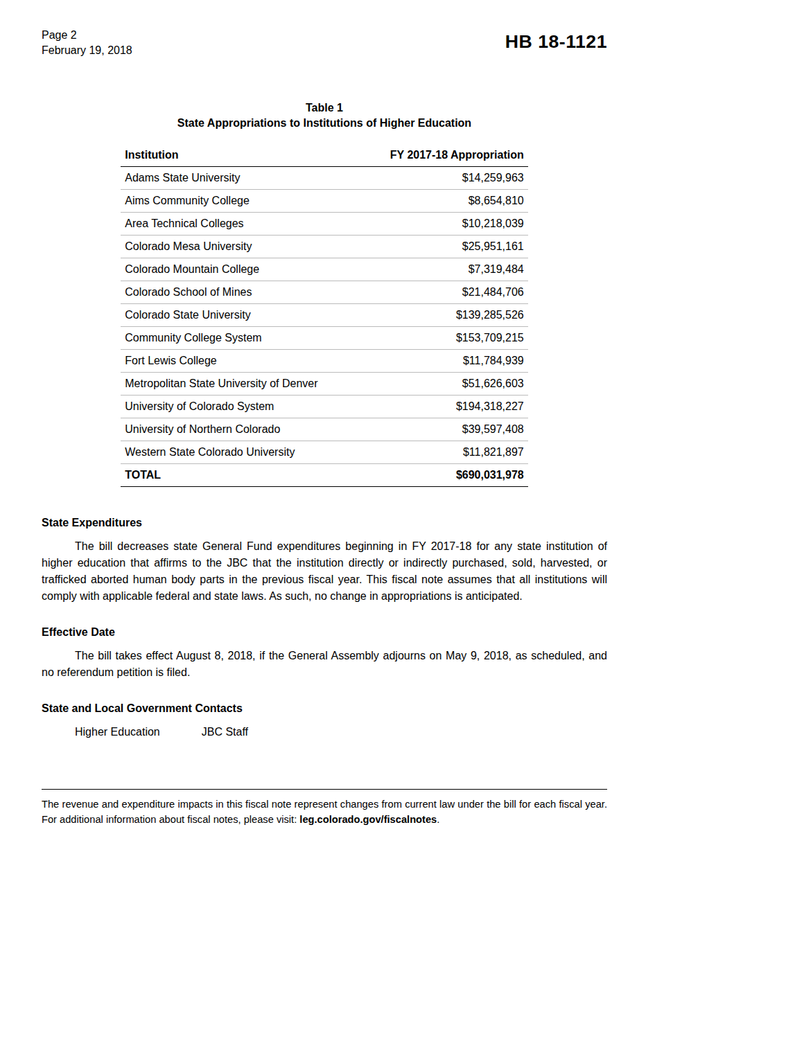Page 2
February 19, 2018
HB 18-1121
Table 1
State Appropriations to Institutions of Higher Education
| Institution | FY 2017-18 Appropriation |
| --- | --- |
| Adams State University | $14,259,963 |
| Aims Community College | $8,654,810 |
| Area Technical Colleges | $10,218,039 |
| Colorado Mesa University | $25,951,161 |
| Colorado Mountain College | $7,319,484 |
| Colorado School of Mines | $21,484,706 |
| Colorado State University | $139,285,526 |
| Community College System | $153,709,215 |
| Fort Lewis College | $11,784,939 |
| Metropolitan State University of Denver | $51,626,603 |
| University of Colorado System | $194,318,227 |
| University of Northern Colorado | $39,597,408 |
| Western State Colorado University | $11,821,897 |
| TOTAL | $690,031,978 |
State Expenditures
The bill decreases state General Fund expenditures beginning in FY 2017-18 for any state institution of higher education that affirms to the JBC that the institution directly or indirectly purchased, sold, harvested, or trafficked aborted human body parts in the previous fiscal year. This fiscal note assumes that all institutions will comply with applicable federal and state laws. As such, no change in appropriations is anticipated.
Effective Date
The bill takes effect August 8, 2018, if the General Assembly adjourns on May 9, 2018, as scheduled, and no referendum petition is filed.
State and Local Government Contacts
Higher Education JBC Staff
The revenue and expenditure impacts in this fiscal note represent changes from current law under the bill for each fiscal year. For additional information about fiscal notes, please visit: leg.colorado.gov/fiscalnotes.